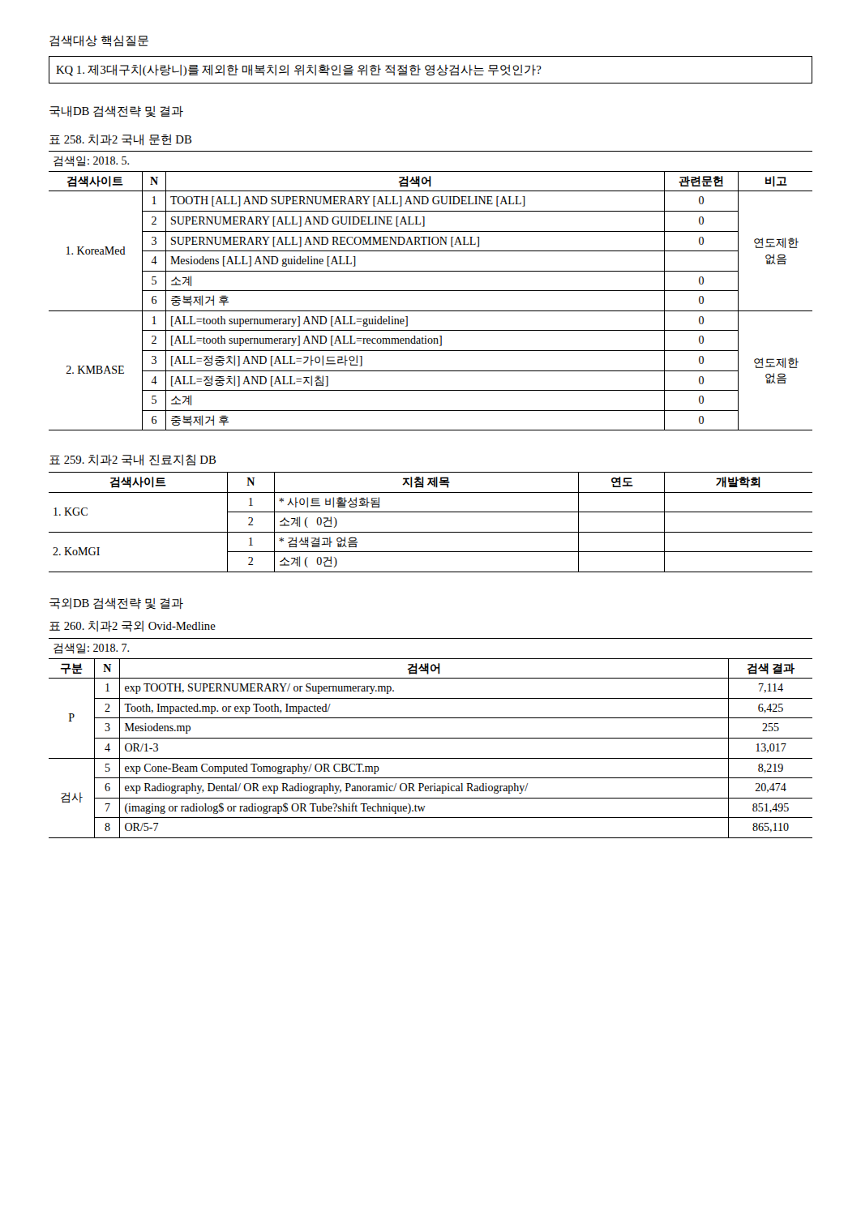검색대상 핵심질문
KQ 1. 제3대구치(사랑니)를 제외한 매복치의 위치확인을 위한 적절한 영상검사는 무엇인가?
국내DB 검색전략 및 결과
표 258. 치과2 국내 문헌 DB
| 검색일: 2018. 5. |
| 검색사이트 | N | 검색어 | 관련문헌 | 비고 |
| 1. KoreaMed | 1 | TOOTH [ALL] AND SUPERNUMERARY [ALL] AND GUIDELINE [ALL] | 0 | 연도제한 없음 |
| 2 | SUPERNUMERARY [ALL] AND GUIDELINE [ALL] | 0 |
| 3 | SUPERNUMERARY [ALL] AND RECOMMENDARTION [ALL] | 0 |
| 4 | Mesiodens [ALL] AND guideline [ALL] | |
| 5 | 소계 | 0 |
| 6 | 중복제거 후 | 0 |
| 2. KMBASE | 1 | [ALL=tooth supernumerary] AND [ALL=guideline] | 0 | 연도제한 없음 |
| 2 | [ALL=tooth supernumerary] AND [ALL=recommendation] | 0 |
| 3 | [ALL=정중치] AND [ALL=가이드라인] | 0 |
| 4 | [ALL=정중치] AND [ALL=지침] | 0 |
| 5 | 소계 | 0 |
| 6 | 중복제거 후 | 0 |
표 259. 치과2 국내 진료지침 DB
| 검색사이트 | N | 지침 제목 | 연도 | 개발학회 |
| --- | --- | --- | --- | --- |
| 1. KGC | 1 | * 사이트 비활성화됨 | | |
| 2 | 소계 ( 0건) | | |
| 2. KoMGI | 1 | * 검색결과 없음 | | |
| 2 | 소계 ( 0건) | | |
국외DB 검색전략 및 결과
표 260. 치과2 국외 Ovid-Medline
| 검색일: 2018. 7. |
| 구분 | N | 검색어 | 검색 결과 |
| P | 1 | exp TOOTH, SUPERNUMERARY/ or Supernumerary.mp. | 7,114 |
| 2 | Tooth, Impacted.mp. or exp Tooth, Impacted/ | 6,425 |
| 3 | Mesiodens.mp | 255 |
| 4 | OR/1-3 | 13,017 |
| 검사 | 5 | exp Cone-Beam Computed Tomography/ OR CBCT.mp | 8,219 |
| 6 | exp Radiography, Dental/ OR exp Radiography, Panoramic/ OR Periapical Radiography/ | 20,474 |
| 7 | (imaging or radiolog$ or radiograp$ OR Tube?shift Technique).tw | 851,495 |
| 8 | OR/5-7 | 865,110 |